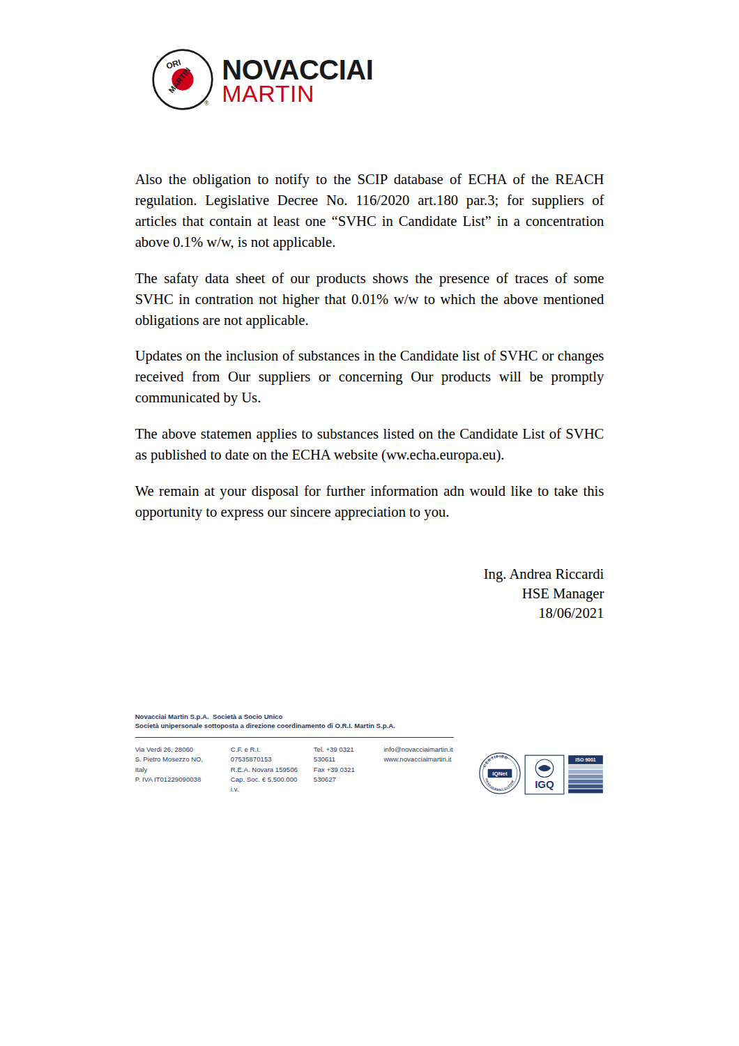ORI MARTIN ®
NOVACCIAI
MARTIN
Also the obligation to notify to the SCIP database of ECHA of the REACH regulation. Legislative Decree No. 116/2020 art.180 par.3; for suppliers of articles that contain at least one “SVHC in Candidate List” in a concentration above 0.1% w/w, is not applicable.
The safaty data sheet of our products shows the presence of traces of some SVHC in contration not higher that 0.01% w/w to which the above mentioned obligations are not applicable.
Updates on the inclusion of substances in the Candidate list of SVHC or changes received from Our suppliers or concerning Our products will be promptly communicated by Us.
The above statemen applies to substances listed on the Candidate List of SVHC as published to date on the ECHA website (ww.echa.europa.eu).
We remain at your disposal for further information adn would like to take this opportunity to express our sincere appreciation to you.
Ing. Andrea Riccardi
HSE Manager
18/06/2021
Novacciai Martin S.p.A. Società a Socio Unico
Società unipersonale sottoposta a direzione coordinamento di O.R.I. Martin S.p.A.
Via Verdi 26, 28060
S. Pietro Mosezzo NO, Italy
P. IVA IT01229090038
C.F. e R.I. 07535870153
R.E.A. Novara 159506
Cap. Soc. € 5.500.000 i.v.
Tel. +39 0321 530611
Fax +39 0321 530627
info@novacciaimartin.it
www.novacciaimartin.it
CERTIFIED MANAGEMENT SYSTEM IQNet
IGQ
ISO 9001